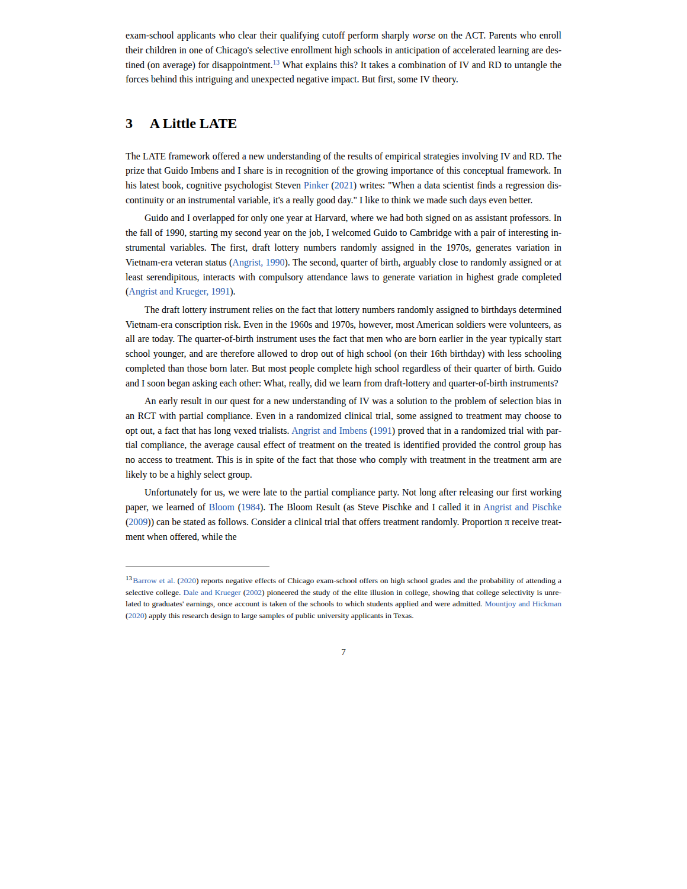exam-school applicants who clear their qualifying cutoff perform sharply worse on the ACT. Parents who enroll their children in one of Chicago's selective enrollment high schools in anticipation of accelerated learning are destined (on average) for disappointment.13 What explains this? It takes a combination of IV and RD to untangle the forces behind this intriguing and unexpected negative impact. But first, some IV theory.
3 A Little LATE
The LATE framework offered a new understanding of the results of empirical strategies involving IV and RD. The prize that Guido Imbens and I share is in recognition of the growing importance of this conceptual framework. In his latest book, cognitive psychologist Steven Pinker (2021) writes: "When a data scientist finds a regression discontinuity or an instrumental variable, it's a really good day." I like to think we made such days even better.
Guido and I overlapped for only one year at Harvard, where we had both signed on as assistant professors. In the fall of 1990, starting my second year on the job, I welcomed Guido to Cambridge with a pair of interesting instrumental variables. The first, draft lottery numbers randomly assigned in the 1970s, generates variation in Vietnam-era veteran status (Angrist, 1990). The second, quarter of birth, arguably close to randomly assigned or at least serendipitous, interacts with compulsory attendance laws to generate variation in highest grade completed (Angrist and Krueger, 1991).
The draft lottery instrument relies on the fact that lottery numbers randomly assigned to birthdays determined Vietnam-era conscription risk. Even in the 1960s and 1970s, however, most American soldiers were volunteers, as all are today. The quarter-of-birth instrument uses the fact that men who are born earlier in the year typically start school younger, and are therefore allowed to drop out of high school (on their 16th birthday) with less schooling completed than those born later. But most people complete high school regardless of their quarter of birth. Guido and I soon began asking each other: What, really, did we learn from draft-lottery and quarter-of-birth instruments?
An early result in our quest for a new understanding of IV was a solution to the problem of selection bias in an RCT with partial compliance. Even in a randomized clinical trial, some assigned to treatment may choose to opt out, a fact that has long vexed trialists. Angrist and Imbens (1991) proved that in a randomized trial with partial compliance, the average causal effect of treatment on the treated is identified provided the control group has no access to treatment. This is in spite of the fact that those who comply with treatment in the treatment arm are likely to be a highly select group.
Unfortunately for us, we were late to the partial compliance party. Not long after releasing our first working paper, we learned of Bloom (1984). The Bloom Result (as Steve Pischke and I called it in Angrist and Pischke (2009)) can be stated as follows. Consider a clinical trial that offers treatment randomly. Proportion π receive treatment when offered, while the
13 Barrow et al. (2020) reports negative effects of Chicago exam-school offers on high school grades and the probability of attending a selective college. Dale and Krueger (2002) pioneered the study of the elite illusion in college, showing that college selectivity is unrelated to graduates' earnings, once account is taken of the schools to which students applied and were admitted. Mountjoy and Hickman (2020) apply this research design to large samples of public university applicants in Texas.
7